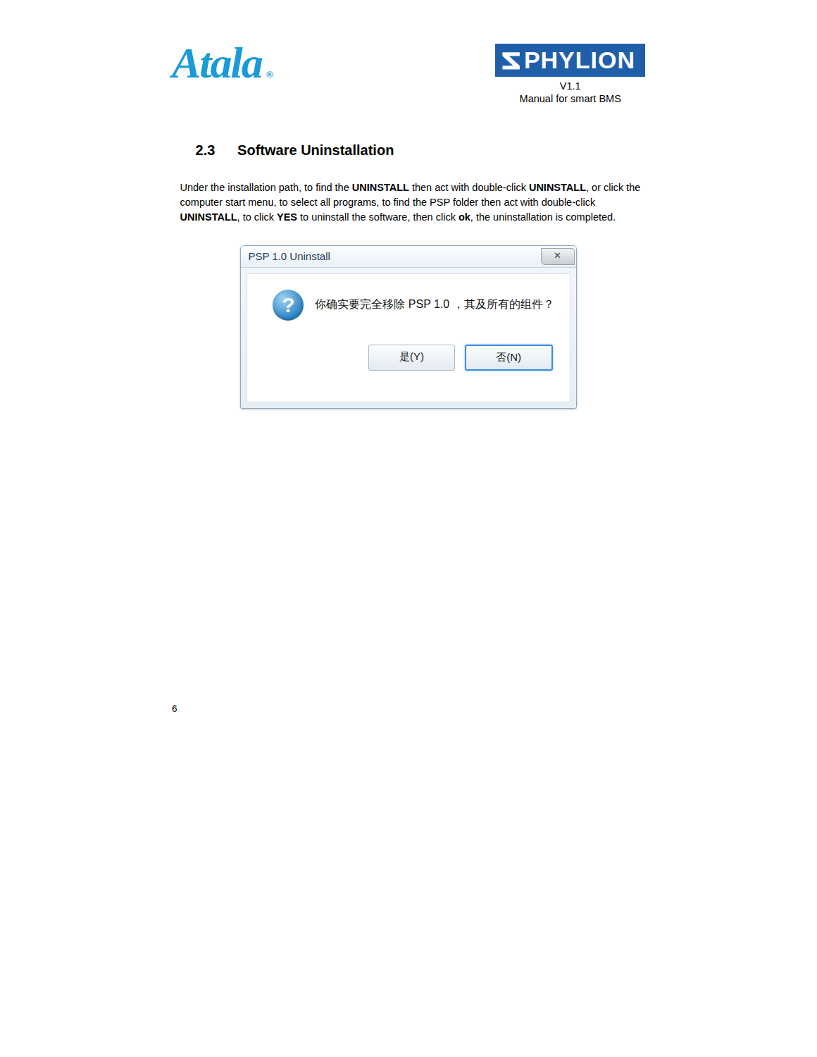Atala®
PHYLION
V1.1
Manual for smart BMS
2.3 Software Uninstallation
Under the installation path, to find the UNINSTALL then act with double-click UNINSTALL, or click the computer start menu, to select all programs, to find the PSP folder then act with double-click UNINSTALL, to click YES to uninstall the software, then click ok, the uninstallation is completed.
PSP 1.0 Uninstall
✕
?
你确实要完全移除 PSP 1.0 ，其及所有的组件？
是(Y)
否(N)
6